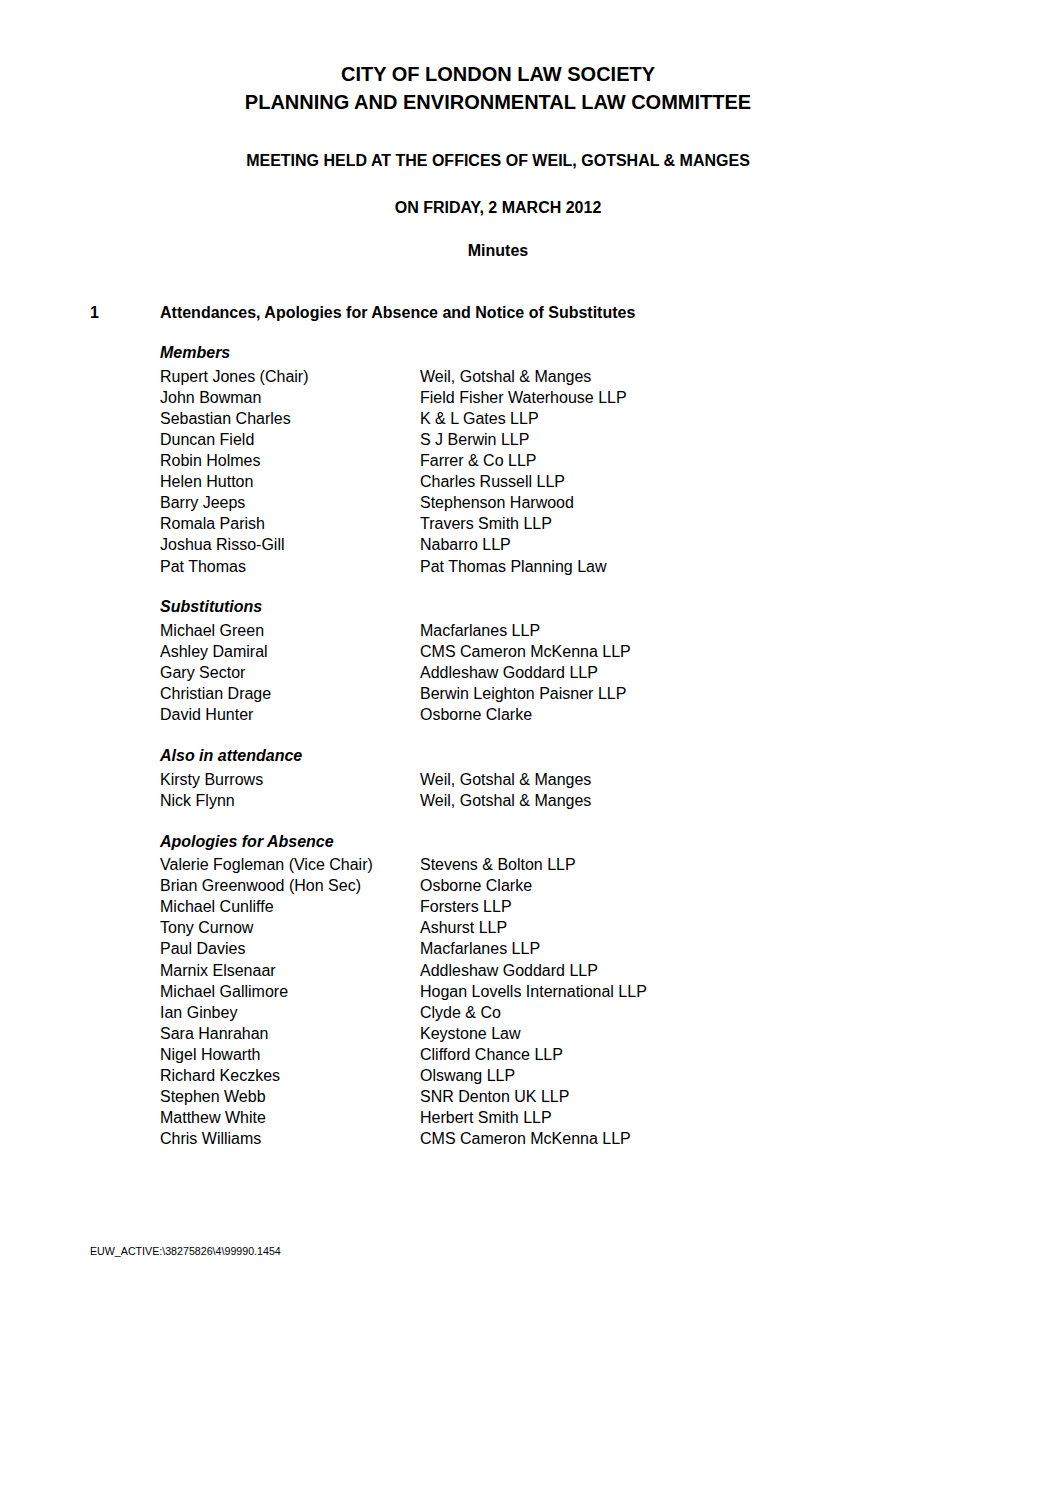CITY OF LONDON LAW SOCIETY
PLANNING AND ENVIRONMENTAL LAW COMMITTEE
MEETING HELD AT THE OFFICES OF WEIL, GOTSHAL & MANGES
ON FRIDAY, 2 MARCH 2012
Minutes
1
Attendances, Apologies for Absence and Notice of Substitutes
Members
| Rupert Jones (Chair) | Weil, Gotshal & Manges |
| John Bowman | Field Fisher Waterhouse LLP |
| Sebastian Charles | K & L Gates LLP |
| Duncan Field | S J Berwin LLP |
| Robin Holmes | Farrer & Co LLP |
| Helen Hutton | Charles Russell LLP |
| Barry Jeeps | Stephenson Harwood |
| Romala Parish | Travers Smith LLP |
| Joshua Risso-Gill | Nabarro LLP |
| Pat Thomas | Pat Thomas Planning Law |
Substitutions
| Michael Green | Macfarlanes LLP |
| Ashley Damiral | CMS Cameron McKenna LLP |
| Gary Sector | Addleshaw Goddard LLP |
| Christian Drage | Berwin Leighton Paisner LLP |
| David Hunter | Osborne Clarke |
Also in attendance
| Kirsty Burrows | Weil, Gotshal & Manges |
| Nick Flynn | Weil, Gotshal & Manges |
Apologies for Absence
| Valerie Fogleman (Vice Chair) | Stevens & Bolton LLP |
| Brian Greenwood (Hon Sec) | Osborne Clarke |
| Michael Cunliffe | Forsters LLP |
| Tony Curnow | Ashurst LLP |
| Paul Davies | Macfarlanes LLP |
| Marnix Elsenaar | Addleshaw Goddard LLP |
| Michael Gallimore | Hogan Lovells International LLP |
| Ian Ginbey | Clyde & Co |
| Sara Hanrahan | Keystone Law |
| Nigel Howarth | Clifford Chance LLP |
| Richard Keczkes | Olswang LLP |
| Stephen Webb | SNR Denton UK LLP |
| Matthew White | Herbert Smith LLP |
| Chris Williams | CMS Cameron McKenna LLP |
EUW_ACTIVE:\38275826\4\99990.1454